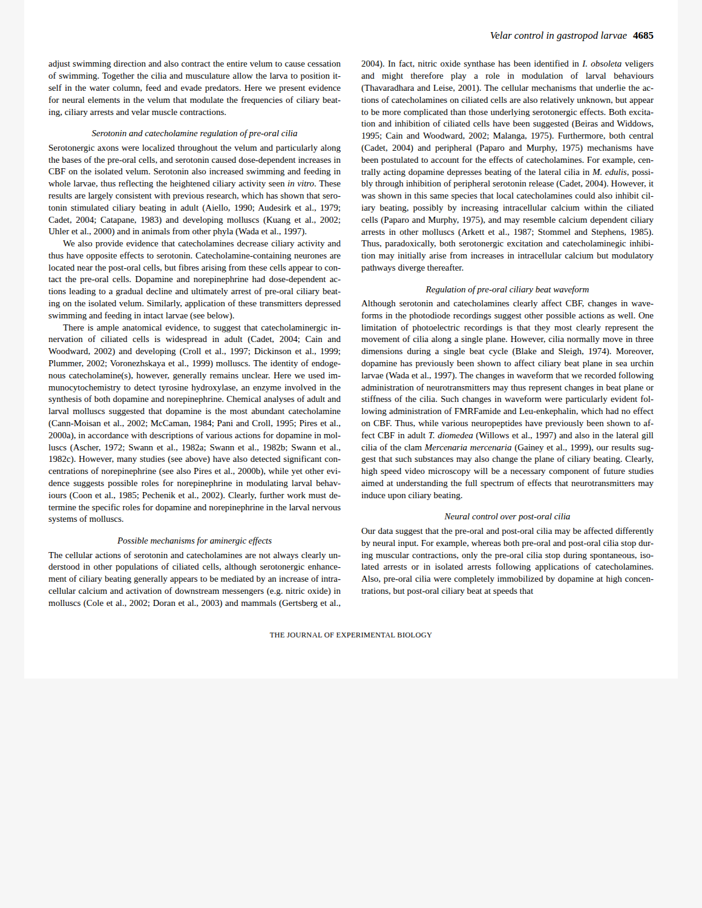Velar control in gastropod larvae4685
adjust swimming direction and also contract the entire velum to cause cessation of swimming. Together the cilia and musculature allow the larva to position itself in the water column, feed and evade predators. Here we present evidence for neural elements in the velum that modulate the frequencies of ciliary beating, ciliary arrests and velar muscle contractions.
Serotonin and catecholamine regulation of pre-oral cilia
Serotonergic axons were localized throughout the velum and particularly along the bases of the pre-oral cells, and serotonin caused dose-dependent increases in CBF on the isolated velum. Serotonin also increased swimming and feeding in whole larvae, thus reflecting the heightened ciliary activity seen in vitro. These results are largely consistent with previous research, which has shown that serotonin stimulated ciliary beating in adult (Aiello, 1990; Audesirk et al., 1979; Cadet, 2004; Catapane, 1983) and developing molluscs (Kuang et al., 2002; Uhler et al., 2000) and in animals from other phyla (Wada et al., 1997).
We also provide evidence that catecholamines decrease ciliary activity and thus have opposite effects to serotonin. Catecholamine-containing neurones are located near the post-oral cells, but fibres arising from these cells appear to contact the pre-oral cells. Dopamine and norepinephrine had dose-dependent actions leading to a gradual decline and ultimately arrest of pre-oral ciliary beating on the isolated velum. Similarly, application of these transmitters depressed swimming and feeding in intact larvae (see below).
There is ample anatomical evidence, to suggest that catecholaminergic innervation of ciliated cells is widespread in adult (Cadet, 2004; Cain and Woodward, 2002) and developing (Croll et al., 1997; Dickinson et al., 1999; Plummer, 2002; Voronezhskaya et al., 1999) molluscs. The identity of endogenous catecholamine(s), however, generally remains unclear. Here we used immunocytochemistry to detect tyrosine hydroxylase, an enzyme involved in the synthesis of both dopamine and norepinephrine. Chemical analyses of adult and larval molluscs suggested that dopamine is the most abundant catecholamine (Cann-Moisan et al., 2002; McCaman, 1984; Pani and Croll, 1995; Pires et al., 2000a), in accordance with descriptions of various actions for dopamine in molluscs (Ascher, 1972; Swann et al., 1982a; Swann et al., 1982b; Swann et al., 1982c). However, many studies (see above) have also detected significant concentrations of norepinephrine (see also Pires et al., 2000b), while yet other evidence suggests possible roles for norepinephrine in modulating larval behaviours (Coon et al., 1985; Pechenik et al., 2002). Clearly, further work must determine the specific roles for dopamine and norepinephrine in the larval nervous systems of molluscs.
Possible mechanisms for aminergic effects
The cellular actions of serotonin and catecholamines are not always clearly understood in other populations of ciliated cells, although serotonergic enhancement of ciliary beating generally appears to be mediated by an increase of intracellular calcium and activation of downstream messengers (e.g. nitric oxide) in molluscs (Cole et al., 2002; Doran et al., 2003) and mammals (Gertsberg et al., 2004). In fact, nitric oxide synthase has been identified in I. obsoleta veligers and might therefore play a role in modulation of larval behaviours (Thavaradhara and Leise, 2001). The cellular mechanisms that underlie the actions of catecholamines on ciliated cells are also relatively unknown, but appear to be more complicated than those underlying serotonergic effects. Both excitation and inhibition of ciliated cells have been suggested (Beiras and Widdows, 1995; Cain and Woodward, 2002; Malanga, 1975). Furthermore, both central (Cadet, 2004) and peripheral (Paparo and Murphy, 1975) mechanisms have been postulated to account for the effects of catecholamines. For example, centrally acting dopamine depresses beating of the lateral cilia in M. edulis, possibly through inhibition of peripheral serotonin release (Cadet, 2004). However, it was shown in this same species that local catecholamines could also inhibit ciliary beating, possibly by increasing intracellular calcium within the ciliated cells (Paparo and Murphy, 1975), and may resemble calcium dependent ciliary arrests in other molluscs (Arkett et al., 1987; Stommel and Stephens, 1985). Thus, paradoxically, both serotonergic excitation and catecholaminegic inhibition may initially arise from increases in intracellular calcium but modulatory pathways diverge thereafter.
Regulation of pre-oral ciliary beat waveform
Although serotonin and catecholamines clearly affect CBF, changes in waveforms in the photodiode recordings suggest other possible actions as well. One limitation of photoelectric recordings is that they most clearly represent the movement of cilia along a single plane. However, cilia normally move in three dimensions during a single beat cycle (Blake and Sleigh, 1974). Moreover, dopamine has previously been shown to affect ciliary beat plane in sea urchin larvae (Wada et al., 1997). The changes in waveform that we recorded following administration of neurotransmitters may thus represent changes in beat plane or stiffness of the cilia. Such changes in waveform were particularly evident following administration of FMRFamide and Leu-enkephalin, which had no effect on CBF. Thus, while various neuropeptides have previously been shown to affect CBF in adult T. diomedea (Willows et al., 1997) and also in the lateral gill cilia of the clam Mercenaria mercenaria (Gainey et al., 1999), our results suggest that such substances may also change the plane of ciliary beating. Clearly, high speed video microscopy will be a necessary component of future studies aimed at understanding the full spectrum of effects that neurotransmitters may induce upon ciliary beating.
Neural control over post-oral cilia
Our data suggest that the pre-oral and post-oral cilia may be affected differently by neural input. For example, whereas both pre-oral and post-oral cilia stop during muscular contractions, only the pre-oral cilia stop during spontaneous, isolated arrests or in isolated arrests following applications of catecholamines. Also, pre-oral cilia were completely immobilized by dopamine at high concentrations, but post-oral ciliary beat at speeds that
THE JOURNAL OF EXPERIMENTAL BIOLOGY